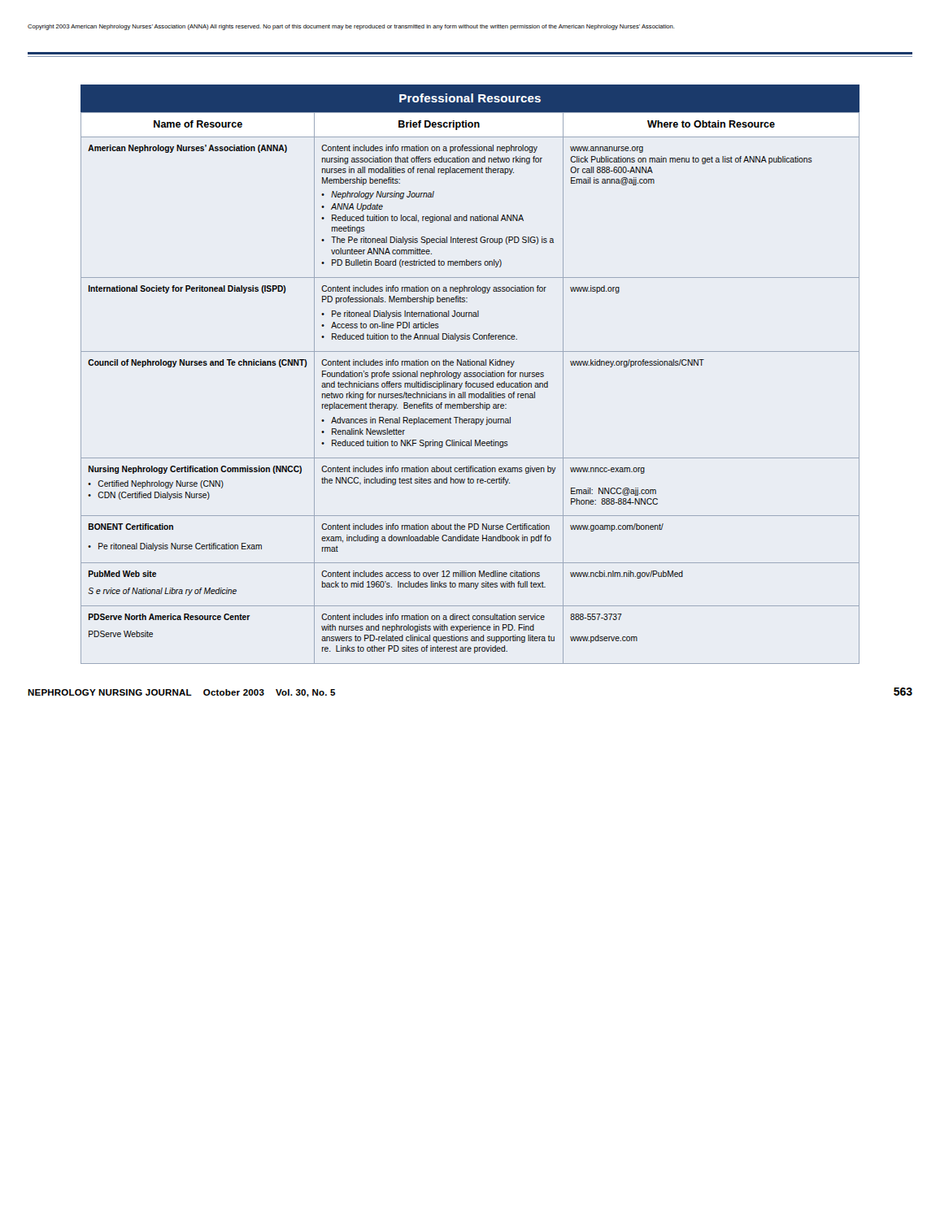Copyright 2003 American Nephrology Nurses’ Association (ANNA) All rights reserved. No part of this document may be reproduced or transmitted in any form without the written permission of the American Nephrology Nurses' Association.
Professional Resources
| Name of Resource | Brief Description | Where to Obtain Resource |
| --- | --- | --- |
| American Nephrology Nurses’ Association (ANNA) | Content includes info rmation on a professional nephrology nursing association that offers education and netwo rking for nurses in all modalities of renal replacement therapy. Membership benefits: Nephrology Nursing Journal ANNA Update Reduced tuition to local, regional and national ANNA meetings The Pe ritoneal Dialysis Special Interest Group (PD SIG) is a volunteer ANNA committee. PD Bulletin Board (restricted to members only) | www.annanurse.org Click Publications on main menu to get a list of ANNA publications Or call 888-600-ANNA Email is anna@ajj.com |
| International Society for Peritoneal Dialysis (ISPD) | Content includes info rmation on a nephrology association for PD professionals. Membership benefits: Pe ritoneal Dialysis International Journal Access to on-line PDI articles Reduced tuition to the Annual Dialysis Conference. | www.ispd.org |
| Council of Nephrology Nurses and Te chnicians (CNNT) | Content includes info rmation on the National Kidney Foundation’s profe ssional nephrology association for nurses and technicians offers multidisciplinary focused education and netwo rking for nurses/technicians in all modalities of renal replacement therapy. Benefits of membership are: Advances in Renal Replacement Therapy journal Renalink Newsletter Reduced tuition to NKF Spring Clinical Meetings | www.kidney.org/professionals/CNNT |
| Nursing Nephrology Certification Commission (NNCC) Certified Nephrology Nurse (CNN) CDN (Certified Dialysis Nurse) | Content includes info rmation about certification exams given by the NNCC, including test sites and how to re-certify. | www.nncc-exam.org Email: NNCC@ajj.com Phone: 888-884-NNCC |
| BONENT Certification Pe ritoneal Dialysis Nurse Certification Exam | Content includes info rmation about the PD Nurse Certification exam, including a downloadable Candidate Handbook in pdf fo rmat | www.goamp.com/bonent/ |
| PubMed Web site S e rvice of National Libra ry of Medicine | Content includes access to over 12 million Medline citations back to mid 1960’s. Includes links to many sites with full text. | www.ncbi.nlm.nih.gov/PubMed |
| PDServe North America Resource Center PDServe Website | Content includes info rmation on a direct consultation service with nurses and nephrologists with experience in PD. Find answers to PD-related clinical questions and supporting litera tu re. Links to other PD sites of interest are provided. | 888-557-3737 www.pdserve.com |
NEPHROLOGY NURSING JOURNAL October 2003 Vol. 30, No. 5
563